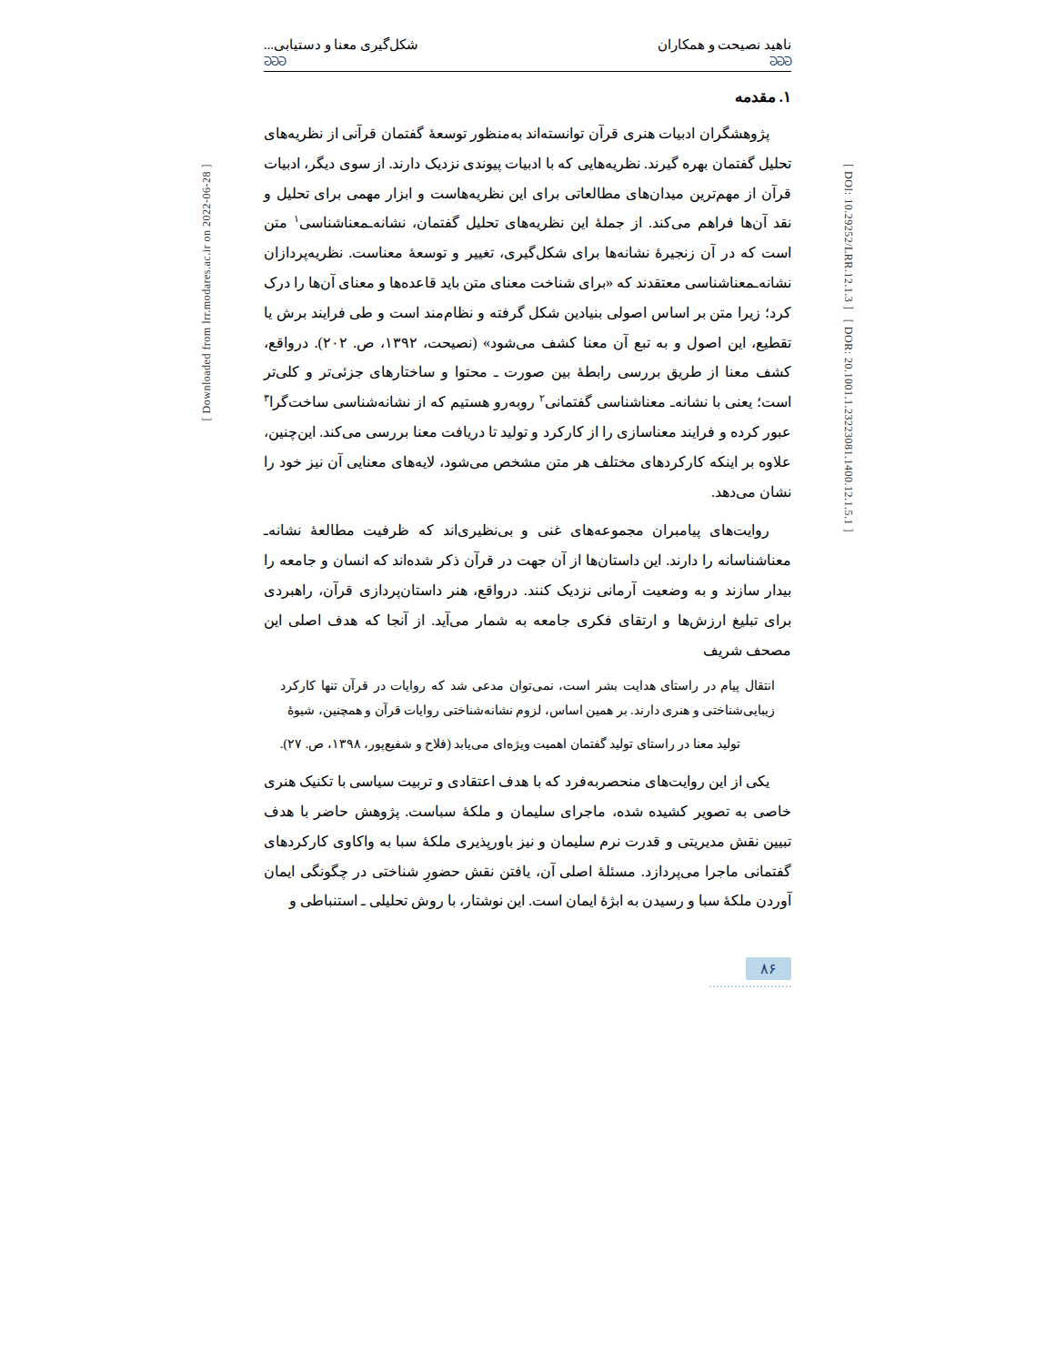[ DOI: 10.29252/LRR.12.1.3 ] [ DOR: 20.1001.1.23223081.1400.12.1.5.1 ]
[ Downloaded from lrr.modares.ac.ir on 2022-06-28 ]
ناهید نصیحت و همکاران
شکل‌گیری معنا و دستیابی...
ᘒᘒᘒ
ᘒᘒᘒ
۱. مقدمه
پژوهشگران ادبیات هنری قرآن توانسته‌اند به‌منظور توسعۀ گفتمان قرآنی از نظریه‌های تحلیل گفتمان بهره گیرند. نظریه‌هایی که با ادبیات پیوندی نزدیک دارند. از سوی دیگر، ادبیات قرآن از مهم‌ترین میدان‌های مطالعاتی برای این نظریه‌هاست و ابزار مهمی برای تحلیل و نقد آن‌ها فراهم می‌کند. از جملۀ این نظریه‌های تحلیل گفتمان، نشانه‌ـمعناشناسی۱ متن است که در آن زنجیرۀ نشانه‌ها برای شکل‌گیری، تغییر و توسعۀ معناست. نظریه‌پردازان نشانه‌ـمعناشناسی معتقدند که «برای شناخت معنای متن باید قاعده‌ها و معنای آن‌ها را درک کرد؛ زیرا متن بر اساس اصولی بنیادین شکل گرفته و نظام‌مند است و طی فرایند برش یا تقطیع، این اصول و به تبع آن معنا کشف می‌شود» (نصیحت، ۱۳۹۲، ص. ۲۰۲). درواقع، کشف معنا از طریق بررسی رابطۀ بین صورت ـ محتوا و ساختارهای جزئی‌تر و کلی‌تر است؛ یعنی با نشانه‌ـ معناشناسی گفتمانی۲ روبه‌رو هستیم که از نشانه‌شناسی ساخت‌گرا۳ عبور کرده و فرایند معناسازی را از کارکرد و تولید تا دریافت معنا بررسی می‌کند. این‌چنین، علاوه بر اینکه کارکردهای مختلف هر متن مشخص می‌شود، لایه‌های معنایی آن نیز خود را نشان می‌دهد.
روایت‌های پیامبران مجموعه‌های غنی و بی‌نظیری‌اند که ظرفیت مطالعۀ نشانه‌ـ معناشناسانه را دارند. این داستان‌ها از آن جهت در قرآن ذکر شده‌اند که انسان و جامعه را بیدار سازند و به وضعیت آرمانی نزدیک کنند. درواقع، هنر داستان‌پردازی قرآن، راهبردی برای تبلیغ ارزش‌ها و ارتقای فکری جامعه به شمار می‌آید. از آنجا که هدف اصلی این مصحف شریف
انتقال پیام در راستای هدایت بشر است، نمی‌توان مدعی شد که روایات در قرآن تنها کارکرد زیبایی‌شناختی و هنری دارند. بر همین اساس، لزوم نشانه‌شناختی روایات قرآن و همچنین، شیوۀ
تولید معنا در راستای تولید گفتمان اهمیت ویژه‌ای می‌یابد (فلاح و شفیع‌پور، ۱۳۹۸، ص. ۲۷).
یکی از این روایت‌های منحصربه‌فرد که با هدف اعتقادی و تربیت سیاسی با تکنیک هنری خاصی به تصویر کشیده شده، ماجرای سلیمان و ملکۀ سباست. پژوهش حاضر با هدف تبیین نقش مدیریتی و قدرت نرم سلیمان و نیز باورپذیری ملکۀ سبا به واکاوی کارکردهای گفتمانی ماجرا می‌پردازد. مسئلۀ اصلی آن، یافتن نقش حضورِ شناختی در چگونگی ایمان آوردن ملکۀ سبا و رسیدن به ابژۀ ایمان است. این نوشتار، با روش تحلیلی ـ استنباطی و
۸۶